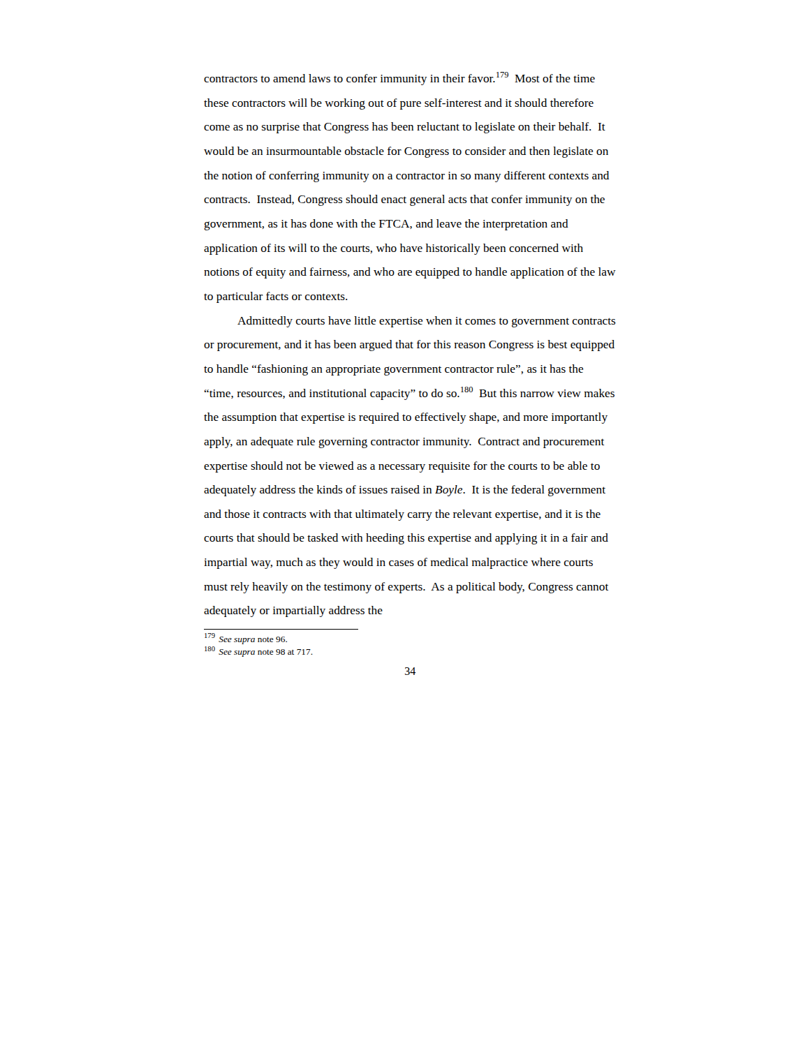contractors to amend laws to confer immunity in their favor.179 Most of the time these contractors will be working out of pure self-interest and it should therefore come as no surprise that Congress has been reluctant to legislate on their behalf. It would be an insurmountable obstacle for Congress to consider and then legislate on the notion of conferring immunity on a contractor in so many different contexts and contracts. Instead, Congress should enact general acts that confer immunity on the government, as it has done with the FTCA, and leave the interpretation and application of its will to the courts, who have historically been concerned with notions of equity and fairness, and who are equipped to handle application of the law to particular facts or contexts.
Admittedly courts have little expertise when it comes to government contracts or procurement, and it has been argued that for this reason Congress is best equipped to handle “fashioning an appropriate government contractor rule”, as it has the “time, resources, and institutional capacity” to do so.180 But this narrow view makes the assumption that expertise is required to effectively shape, and more importantly apply, an adequate rule governing contractor immunity. Contract and procurement expertise should not be viewed as a necessary requisite for the courts to be able to adequately address the kinds of issues raised in Boyle. It is the federal government and those it contracts with that ultimately carry the relevant expertise, and it is the courts that should be tasked with heeding this expertise and applying it in a fair and impartial way, much as they would in cases of medical malpractice where courts must rely heavily on the testimony of experts. As a political body, Congress cannot adequately or impartially address the
179 See supra note 96.
180 See supra note 98 at 717.
34